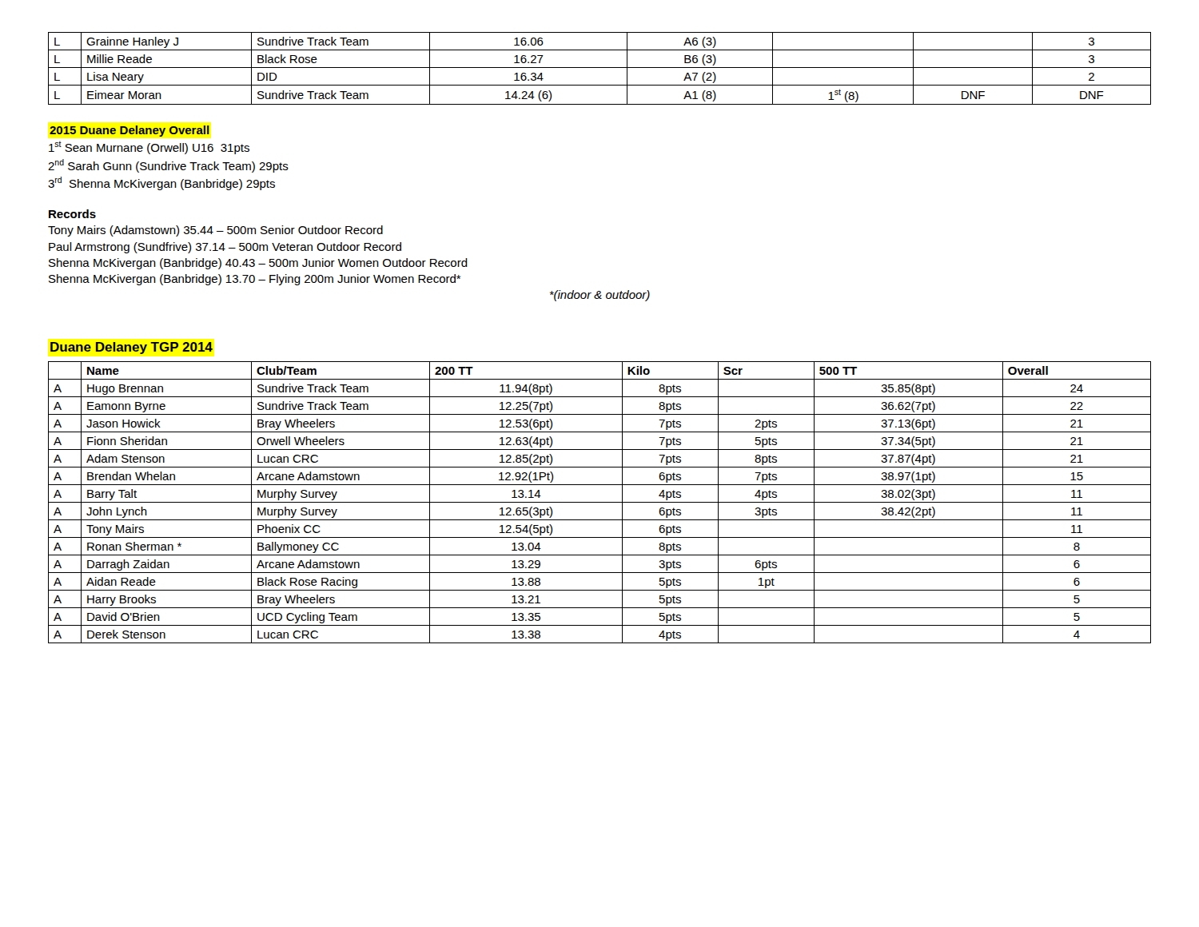| L | Grainne Hanley J | Sundrive Track Team | 16.06 | A6 (3) | | | 3 |
| L | Millie Reade | Black Rose | 16.27 | B6 (3) | | | 3 |
| L | Lisa Neary | DID | 16.34 | A7 (2) | | | 2 |
| L | Eimear Moran | Sundrive Track Team | 14.24 (6) | A1 (8) | 1 st (8) | DNF | DNF |
2015 Duane Delaney Overall
1st Sean Murnane (Orwell) U16 31pts
2nd Sarah Gunn (Sundrive Track Team) 29pts
3rd Shenna McKivergan (Banbridge) 29pts
Records
Tony Mairs (Adamstown) 35.44 – 500m Senior Outdoor Record
Paul Armstrong (Sundfrive) 37.14 – 500m Veteran Outdoor Record
Shenna McKivergan (Banbridge) 40.43 – 500m Junior Women Outdoor Record
Shenna McKivergan (Banbridge) 13.70 – Flying 200m Junior Women Record*
*(indoor & outdoor)
Duane Delaney TGP 2014
| | Name | Club/Team | 200 TT | Kilo | Scr | 500 TT | Overall |
| --- | --- | --- | --- | --- | --- | --- | --- |
| A | Hugo Brennan | Sundrive Track Team | 11.94(8pt) | 8pts | | 35.85(8pt) | 24 |
| A | Eamonn Byrne | Sundrive Track Team | 12.25(7pt) | 8pts | | 36.62(7pt) | 22 |
| A | Jason Howick | Bray Wheelers | 12.53(6pt) | 7pts | 2pts | 37.13(6pt) | 21 |
| A | Fionn Sheridan | Orwell Wheelers | 12.63(4pt) | 7pts | 5pts | 37.34(5pt) | 21 |
| A | Adam Stenson | Lucan CRC | 12.85(2pt) | 7pts | 8pts | 37.87(4pt) | 21 |
| A | Brendan Whelan | Arcane Adamstown | 12.92(1Pt) | 6pts | 7pts | 38.97(1pt) | 15 |
| A | Barry Talt | Murphy Survey | 13.14 | 4pts | 4pts | 38.02(3pt) | 11 |
| A | John Lynch | Murphy Survey | 12.65(3pt) | 6pts | 3pts | 38.42(2pt) | 11 |
| A | Tony Mairs | Phoenix CC | 12.54(5pt) | 6pts | | | 11 |
| A | Ronan Sherman * | Ballymoney CC | 13.04 | 8pts | | | 8 |
| A | Darragh Zaidan | Arcane Adamstown | 13.29 | 3pts | 6pts | | 6 |
| A | Aidan Reade | Black Rose Racing | 13.88 | 5pts | 1pt | | 6 |
| A | Harry Brooks | Bray Wheelers | 13.21 | 5pts | | | 5 |
| A | David O'Brien | UCD Cycling Team | 13.35 | 5pts | | | 5 |
| A | Derek Stenson | Lucan CRC | 13.38 | 4pts | | | 4 |